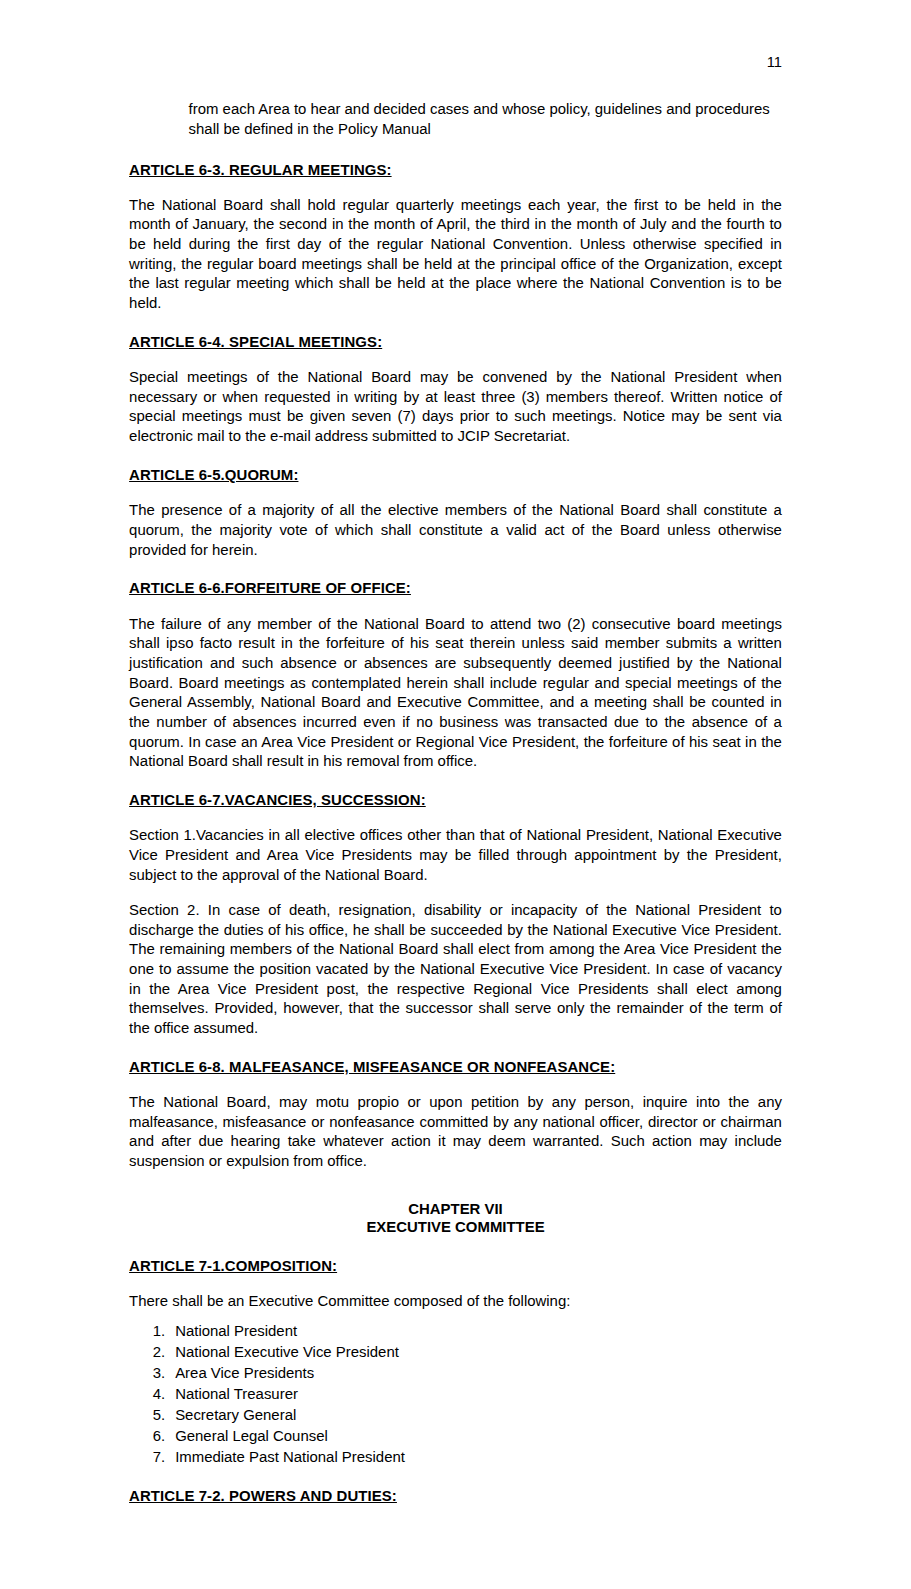11
from each Area to hear and decided cases and whose policy, guidelines and procedures shall be defined in the Policy Manual
Article 6-3. Regular Meetings:
The National Board shall hold regular quarterly meetings each year, the first to be held in the month of January, the second in the month of April, the third in the month of July and the fourth to be held during the first day of the regular National Convention. Unless otherwise specified in writing, the regular board meetings shall be held at the principal office of the Organization, except the last regular meeting which shall be held at the place where the National Convention is to be held.
Article 6-4. Special Meetings:
Special meetings of the National Board may be convened by the National President when necessary or when requested in writing by at least three (3) members thereof. Written notice of special meetings must be given seven (7) days prior to such meetings. Notice may be sent via electronic mail to the e-mail address submitted to JCIP Secretariat.
Article 6-5.Quorum:
The presence of a majority of all the elective members of the National Board shall constitute a quorum, the majority vote of which shall constitute a valid act of the Board unless otherwise provided for herein.
Article 6-6.Forfeiture of Office:
The failure of any member of the National Board to attend two (2) consecutive board meetings shall ipso facto result in the forfeiture of his seat therein unless said member submits a written justification and such absence or absences are subsequently deemed justified by the National Board. Board meetings as contemplated herein shall include regular and special meetings of the General Assembly, National Board and Executive Committee, and a meeting shall be counted in the number of absences incurred even if no business was transacted due to the absence of a quorum. In case an Area Vice President or Regional Vice President, the forfeiture of his seat in the National Board shall result in his removal from office.
Article 6-7.Vacancies, Succession:
Section 1.Vacancies in all elective offices other than that of National President, National Executive Vice President and Area Vice Presidents may be filled through appointment by the President, subject to the approval of the National Board.
Section 2. In case of death, resignation, disability or incapacity of the National President to discharge the duties of his office, he shall be succeeded by the National Executive Vice President. The remaining members of the National Board shall elect from among the Area Vice President the one to assume the position vacated by the National Executive Vice President. In case of vacancy in the Area Vice President post, the respective Regional Vice Presidents shall elect among themselves. Provided, however, that the successor shall serve only the remainder of the term of the office assumed.
Article 6-8. Malfeasance, Misfeasance or Nonfeasance:
The National Board, may motu propio or upon petition by any person, inquire into the any malfeasance, misfeasance or nonfeasance committed by any national officer, director or chairman and after due hearing take whatever action it may deem warranted. Such action may include suspension or expulsion from office.
Chapter VII Executive Committee
Article 7-1.Composition:
There shall be an Executive Committee composed of the following:
National President
National Executive Vice President
Area Vice Presidents
National Treasurer
Secretary General
General Legal Counsel
Immediate Past National President
Article 7-2. Powers and Duties: